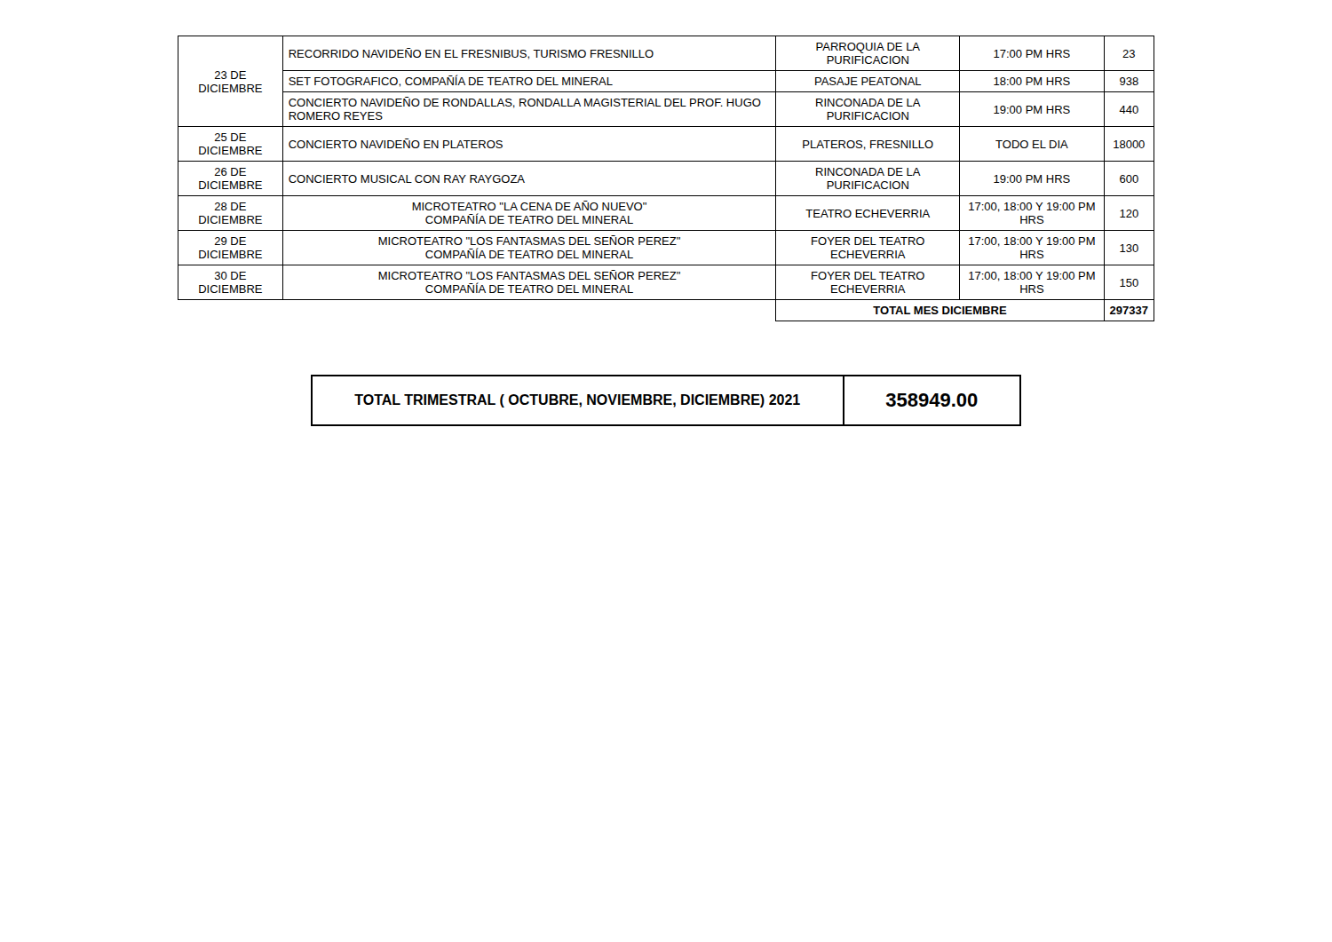| 23 DE DICIEMBRE | RECORRIDO NAVIDEÑO EN EL FRESNIBUS, TURISMO FRESNILLO | PARROQUIA DE LA PURIFICACION | 17:00 PM HRS | 23 |
| SET FOTOGRAFICO, COMPAÑÍA DE TEATRO DEL MINERAL | PASAJE PEATONAL | 18:00 PM HRS | 938 |
| CONCIERTO NAVIDEÑO DE RONDALLAS, RONDALLA MAGISTERIAL DEL PROF. HUGO ROMERO REYES | RINCONADA DE LA PURIFICACION | 19:00 PM HRS | 440 |
| 25 DE DICIEMBRE | CONCIERTO NAVIDEÑO EN PLATEROS | PLATEROS, FRESNILLO | TODO EL DIA | 18000 |
| 26 DE DICIEMBRE | CONCIERTO MUSICAL CON RAY RAYGOZA | RINCONADA DE LA PURIFICACION | 19:00 PM HRS | 600 |
| 28 DE DICIEMBRE | MICROTEATRO "LA CENA DE AÑO NUEVO" COMPAÑÍA DE TEATRO DEL MINERAL | TEATRO ECHEVERRIA | 17:00, 18:00 Y 19:00 PM HRS | 120 |
| 29 DE DICIEMBRE | MICROTEATRO "LOS FANTASMAS DEL SEÑOR PEREZ" COMPAÑÍA DE TEATRO DEL MINERAL | FOYER DEL TEATRO ECHEVERRIA | 17:00, 18:00 Y 19:00 PM HRS | 130 |
| 30 DE DICIEMBRE | MICROTEATRO "LOS FANTASMAS DEL SEÑOR PEREZ" COMPAÑÍA DE TEATRO DEL MINERAL | FOYER DEL TEATRO ECHEVERRIA | 17:00, 18:00 Y 19:00 PM HRS | 150 |
| | | TOTAL MES DICIEMBRE | 297337 |
| TOTAL TRIMESTRAL ( OCTUBRE, NOVIEMBRE, DICIEMBRE) 2021 | 358949.00 |